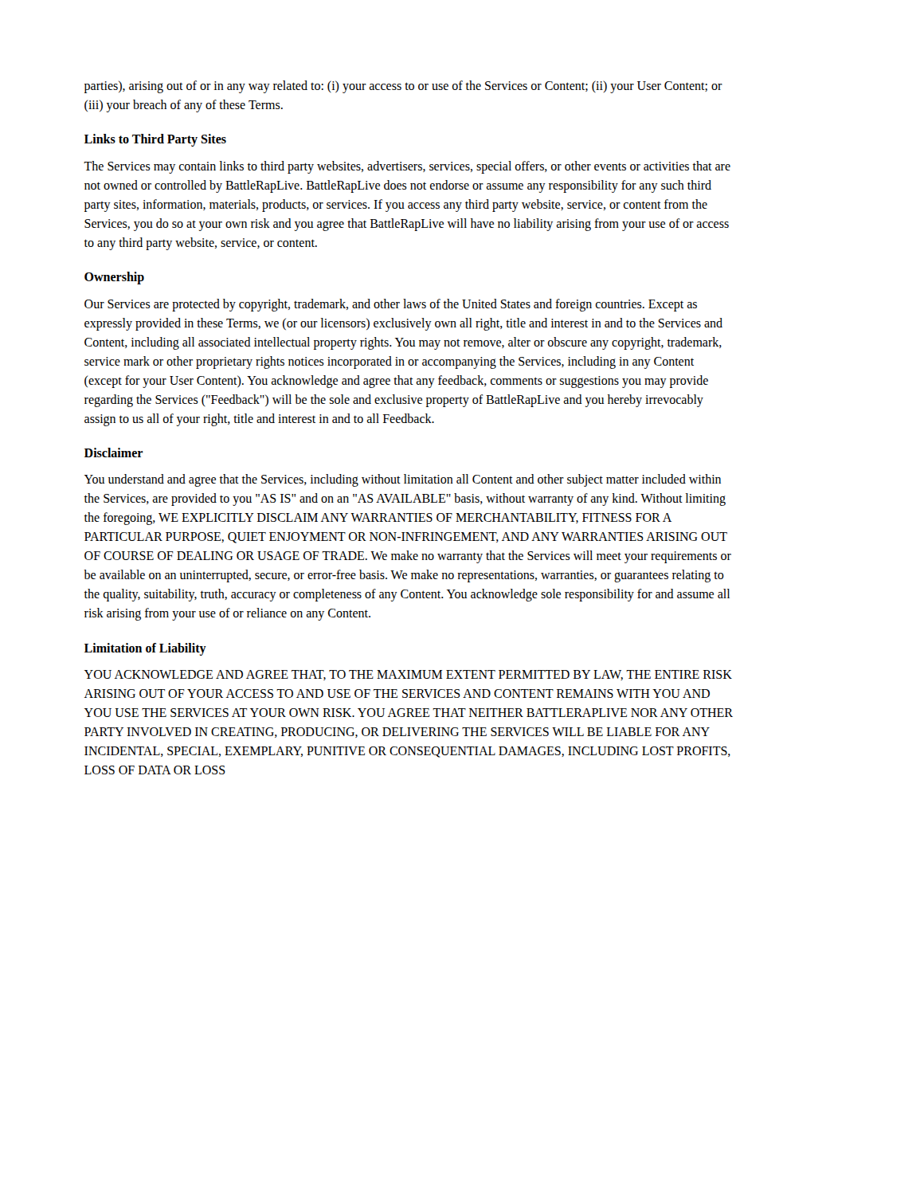parties), arising out of or in any way related to: (i) your access to or use of the Services or Content; (ii) your User Content; or (iii) your breach of any of these Terms.
Links to Third Party Sites
The Services may contain links to third party websites, advertisers, services, special offers, or other events or activities that are not owned or controlled by BattleRapLive. BattleRapLive does not endorse or assume any responsibility for any such third party sites, information, materials, products, or services. If you access any third party website, service, or content from the Services, you do so at your own risk and you agree that BattleRapLive will have no liability arising from your use of or access to any third party website, service, or content.
Ownership
Our Services are protected by copyright, trademark, and other laws of the United States and foreign countries. Except as expressly provided in these Terms, we (or our licensors) exclusively own all right, title and interest in and to the Services and Content, including all associated intellectual property rights. You may not remove, alter or obscure any copyright, trademark, service mark or other proprietary rights notices incorporated in or accompanying the Services, including in any Content (except for your User Content). You acknowledge and agree that any feedback, comments or suggestions you may provide regarding the Services ("Feedback") will be the sole and exclusive property of BattleRapLive and you hereby irrevocably assign to us all of your right, title and interest in and to all Feedback.
Disclaimer
You understand and agree that the Services, including without limitation all Content and other subject matter included within the Services, are provided to you "AS IS" and on an "AS AVAILABLE" basis, without warranty of any kind. Without limiting the foregoing, WE EXPLICITLY DISCLAIM ANY WARRANTIES OF MERCHANTABILITY, FITNESS FOR A PARTICULAR PURPOSE, QUIET ENJOYMENT OR NON-INFRINGEMENT, AND ANY WARRANTIES ARISING OUT OF COURSE OF DEALING OR USAGE OF TRADE. We make no warranty that the Services will meet your requirements or be available on an uninterrupted, secure, or error-free basis. We make no representations, warranties, or guarantees relating to the quality, suitability, truth, accuracy or completeness of any Content. You acknowledge sole responsibility for and assume all risk arising from your use of or reliance on any Content.
Limitation of Liability
YOU ACKNOWLEDGE AND AGREE THAT, TO THE MAXIMUM EXTENT PERMITTED BY LAW, THE ENTIRE RISK ARISING OUT OF YOUR ACCESS TO AND USE OF THE SERVICES AND CONTENT REMAINS WITH YOU AND YOU USE THE SERVICES AT YOUR OWN RISK. YOU AGREE THAT NEITHER BATTLERAPLIVE NOR ANY OTHER PARTY INVOLVED IN CREATING, PRODUCING, OR DELIVERING THE SERVICES WILL BE LIABLE FOR ANY INCIDENTAL, SPECIAL, EXEMPLARY, PUNITIVE OR CONSEQUENTIAL DAMAGES, INCLUDING LOST PROFITS, LOSS OF DATA OR LOSS